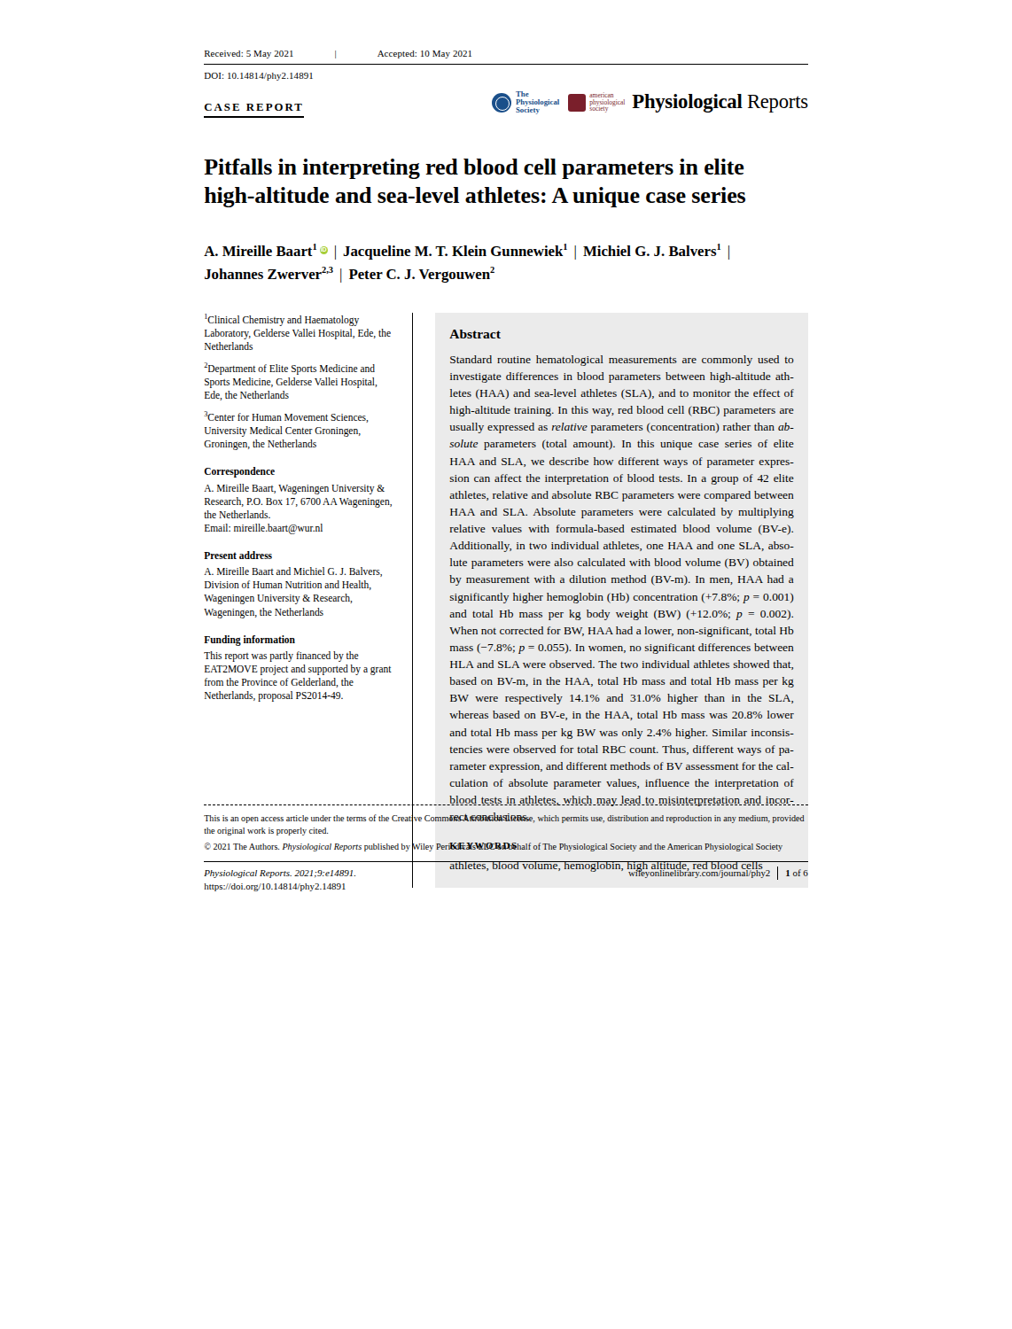Received: 5 May 2021 | Accepted: 10 May 2021
DOI: 10.14814/phy2.14891
CASE REPORT
The
Physiological
Society
american
physiological
society
Physiological Reports
Pitfalls in interpreting red blood cell parameters in elite
high-altitude and sea-level athletes: A unique case series
A. Mireille Baart1 |Jacqueline M. T. Klein Gunnewiek1|Michiel G. J. Balvers1|
Johannes Zwerver2,3|Peter C. J. Vergouwen2
1Clinical Chemistry and Haematology Laboratory, Gelderse Vallei Hospital, Ede, the Netherlands
2Department of Elite Sports Medicine and Sports Medicine, Gelderse Vallei Hospital, Ede, the Netherlands
3Center for Human Movement Sciences, University Medical Center Groningen, Groningen, the Netherlands
Correspondence
A. Mireille Baart, Wageningen University & Research, P.O. Box 17, 6700 AA Wageningen, the Netherlands.
Email: mireille.baart@wur.nl
Present address
A. Mireille Baart and Michiel G. J. Balvers, Division of Human Nutrition and Health, Wageningen University & Research, Wageningen, the Netherlands
Funding information
This report was partly financed by the EAT2MOVE project and supported by a grant from the Province of Gelderland, the Netherlands, proposal PS2014-49.
Abstract
Standard routine hematological measurements are commonly used to investigate differences in blood parameters between high-altitude athletes (HAA) and sea-level athletes (SLA), and to monitor the effect of high-altitude training. In this way, red blood cell (RBC) parameters are usually expressed as relative parameters (concentration) rather than absolute parameters (total amount). In this unique case series of elite HAA and SLA, we describe how different ways of parameter expression can affect the interpretation of blood tests. In a group of 42 elite athletes, relative and absolute RBC parameters were compared between HAA and SLA. Absolute parameters were calculated by multiplying relative values with formula-based estimated blood volume (BV-e). Additionally, in two individual athletes, one HAA and one SLA, absolute parameters were also calculated with blood volume (BV) obtained by measurement with a dilution method (BV-m). In men, HAA had a significantly higher hemoglobin (Hb) concentration (+7.8%; p = 0.001) and total Hb mass per kg body weight (BW) (+12.0%; p = 0.002). When not corrected for BW, HAA had a lower, non-significant, total Hb mass (−7.8%; p = 0.055). In women, no significant differences between HLA and SLA were observed. The two individual athletes showed that, based on BV-m, in the HAA, total Hb mass and total Hb mass per kg BW were respectively 14.1% and 31.0% higher than in the SLA, whereas based on BV-e, in the HAA, total Hb mass was 20.8% lower and total Hb mass per kg BW was only 2.4% higher. Similar inconsistencies were observed for total RBC count. Thus, different ways of parameter expression, and different methods of BV assessment for the calculation of absolute parameter values, influence the interpretation of blood tests in athletes, which may lead to misinterpretation and incorrect conclusions.
KEYWORDS
athletes, blood volume, hemoglobin, high altitude, red blood cells
This is an open access article under the terms of the Creative Commons Attribution License, which permits use, distribution and reproduction in any medium, provided the original work is properly cited.
© 2021 The Authors. Physiological Reports published by Wiley Periodicals LLC on behalf of The Physiological Society and the American Physiological Society
Physiological Reports. 2021;9:e14891. https://doi.org/10.14814/phy2.14891
wileyonlinelibrary.com/journal/phy2 1 of 6